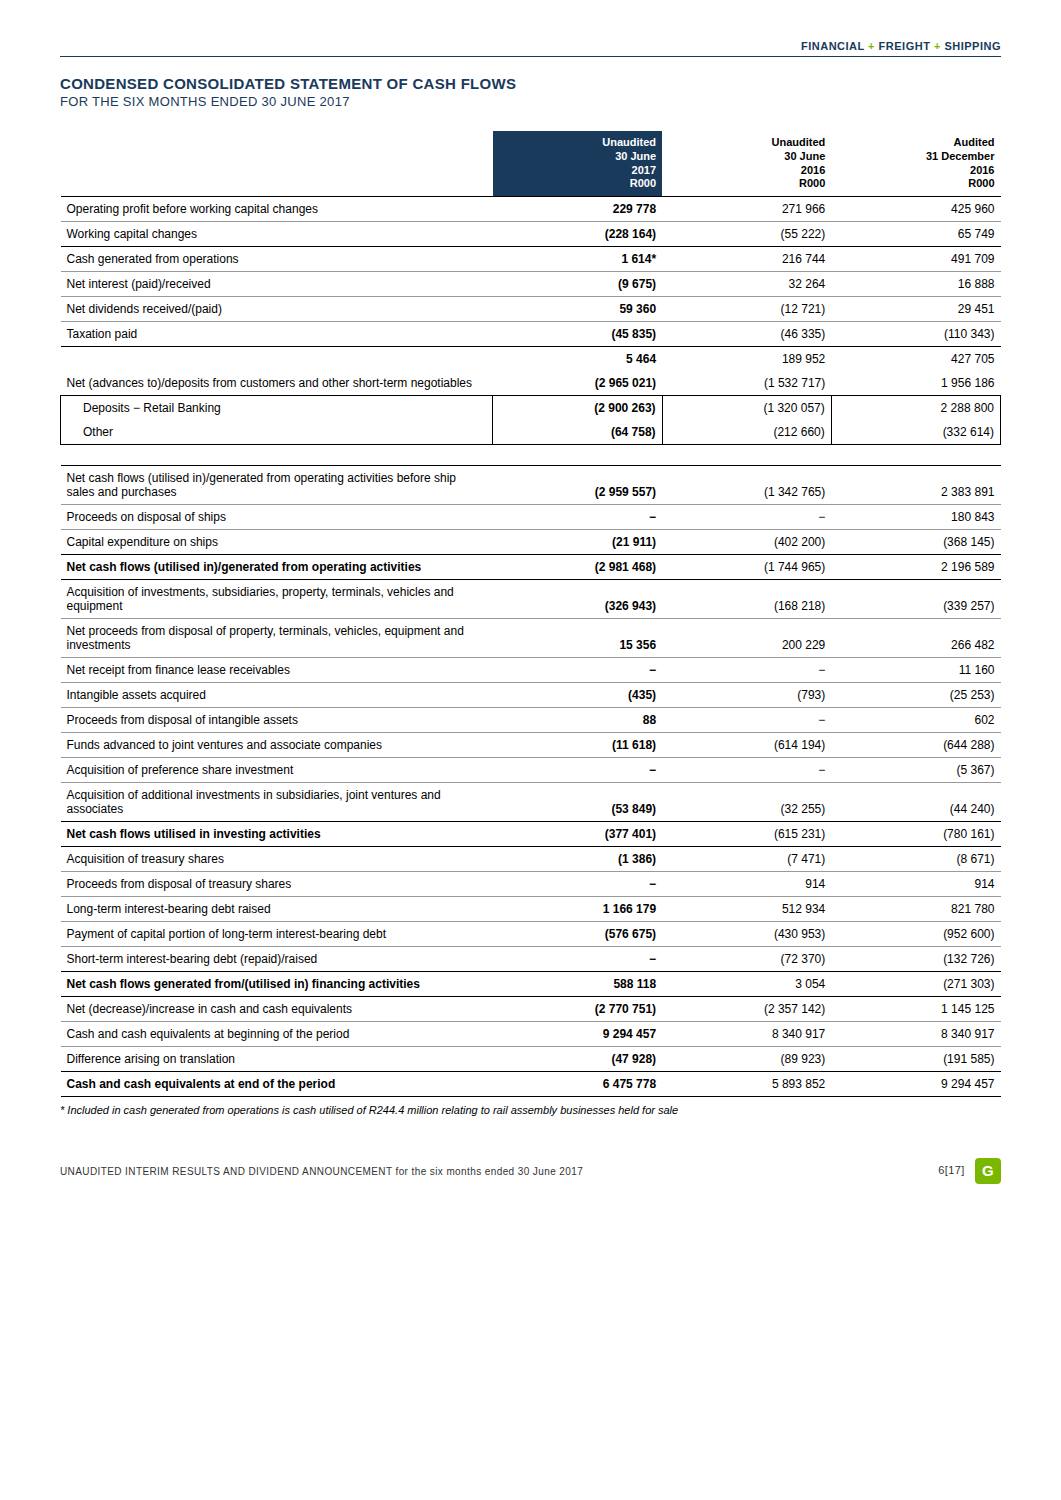FINANCIAL + FREIGHT + SHIPPING
CONDENSED CONSOLIDATED STATEMENT OF CASH FLOWS
FOR THE SIX MONTHS ENDED 30 JUNE 2017
| | Unaudited 30 June 2017 R000 | Unaudited 30 June 2016 R000 | Audited 31 December 2016 R000 |
| --- | --- | --- | --- |
| Operating profit before working capital changes | 229 778 | 271 966 | 425 960 |
| Working capital changes | (228 164) | (55 222) | 65 749 |
| Cash generated from operations | 1 614* | 216 744 | 491 709 |
| Net interest (paid)/received | (9 675) | 32 264 | 16 888 |
| Net dividends received/(paid) | 59 360 | (12 721) | 29 451 |
| Taxation paid | (45 835) | (46 335) | (110 343) |
| | 5 464 | 189 952 | 427 705 |
| Net (advances to)/deposits from customers and other short-term negotiables | (2 965 021) | (1 532 717) | 1 956 186 |
| Deposits − Retail Banking | (2 900 263) | (1 320 057) | 2 288 800 |
| Other | (64 758) | (212 660) | (332 614) |
| Net cash flows (utilised in)/generated from operating activities before ship sales and purchases | (2 959 557) | (1 342 765) | 2 383 891 |
| Proceeds on disposal of ships | − | − | 180 843 |
| Capital expenditure on ships | (21 911) | (402 200) | (368 145) |
| Net cash flows (utilised in)/generated from operating activities | (2 981 468) | (1 744 965) | 2 196 589 |
| Acquisition of investments, subsidiaries, property, terminals, vehicles and equipment | (326 943) | (168 218) | (339 257) |
| Net proceeds from disposal of property, terminals, vehicles, equipment and investments | 15 356 | 200 229 | 266 482 |
| Net receipt from finance lease receivables | − | − | 11 160 |
| Intangible assets acquired | (435) | (793) | (25 253) |
| Proceeds from disposal of intangible assets | 88 | − | 602 |
| Funds advanced to joint ventures and associate companies | (11 618) | (614 194) | (644 288) |
| Acquisition of preference share investment | − | − | (5 367) |
| Acquisition of additional investments in subsidiaries, joint ventures and associates | (53 849) | (32 255) | (44 240) |
| Net cash flows utilised in investing activities | (377 401) | (615 231) | (780 161) |
| Acquisition of treasury shares | (1 386) | (7 471) | (8 671) |
| Proceeds from disposal of treasury shares | − | 914 | 914 |
| Long-term interest-bearing debt raised | 1 166 179 | 512 934 | 821 780 |
| Payment of capital portion of long-term interest-bearing debt | (576 675) | (430 953) | (952 600) |
| Short-term interest-bearing debt (repaid)/raised | − | (72 370) | (132 726) |
| Net cash flows generated from/(utilised in) financing activities | 588 118 | 3 054 | (271 303) |
| Net (decrease)/increase in cash and cash equivalents | (2 770 751) | (2 357 142) | 1 145 125 |
| Cash and cash equivalents at beginning of the period | 9 294 457 | 8 340 917 | 8 340 917 |
| Difference arising on translation | (47 928) | (89 923) | (191 585) |
| Cash and cash equivalents at end of the period | 6 475 778 | 5 893 852 | 9 294 457 |
* Included in cash generated from operations is cash utilised of R244.4 million relating to rail assembly businesses held for sale
UNAUDITED INTERIM RESULTS AND DIVIDEND ANNOUNCEMENT for the six months ended 30 June 2017
6[17] G